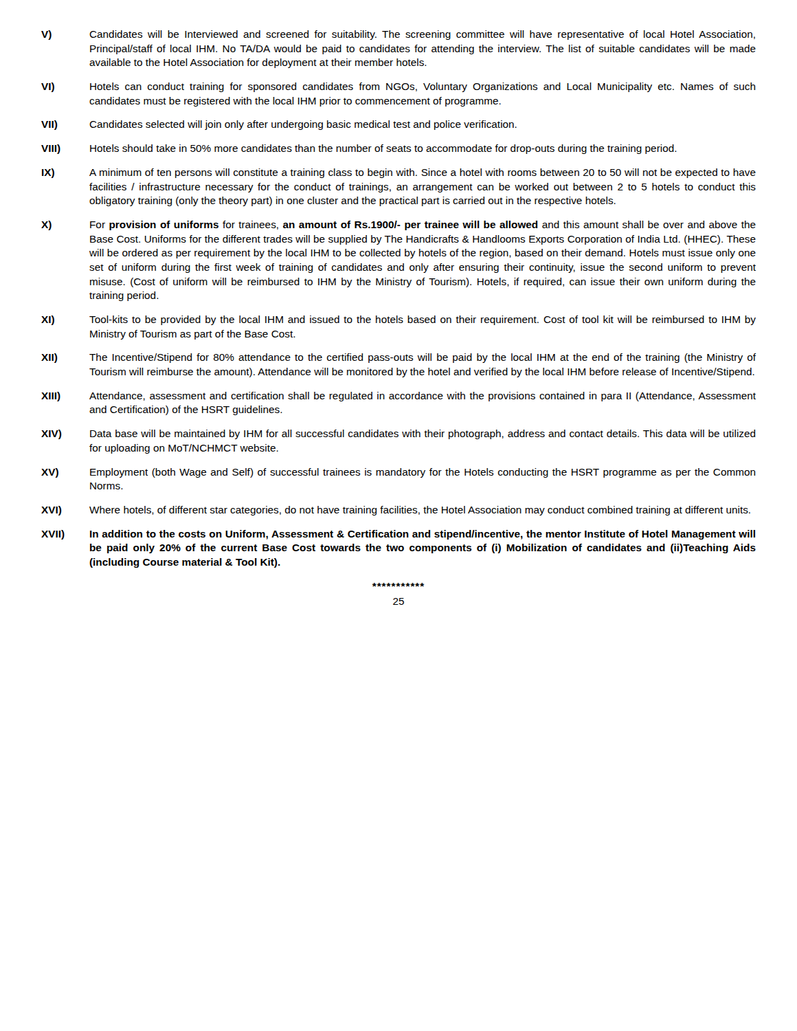V)
Candidates will be Interviewed and screened for suitability. The screening committee will have representative of local Hotel Association, Principal/staff of local IHM. No TA/DA would be paid to candidates for attending the interview. The list of suitable candidates will be made available to the Hotel Association for deployment at their member hotels.
VI)
Hotels can conduct training for sponsored candidates from NGOs, Voluntary Organizations and Local Municipality etc. Names of such candidates must be registered with the local IHM prior to commencement of programme.
VII)
Candidates selected will join only after undergoing basic medical test and police verification.
VIII)
Hotels should take in 50% more candidates than the number of seats to accommodate for drop-outs during the training period.
IX)
A minimum of ten persons will constitute a training class to begin with. Since a hotel with rooms between 20 to 50 will not be expected to have facilities / infrastructure necessary for the conduct of trainings, an arrangement can be worked out between 2 to 5 hotels to conduct this obligatory training (only the theory part) in one cluster and the practical part is carried out in the respective hotels.
X)
For provision of uniforms for trainees, an amount of Rs.1900/- per trainee will be allowed and this amount shall be over and above the Base Cost. Uniforms for the different trades will be supplied by The Handicrafts & Handlooms Exports Corporation of India Ltd. (HHEC). These will be ordered as per requirement by the local IHM to be collected by hotels of the region, based on their demand. Hotels must issue only one set of uniform during the first week of training of candidates and only after ensuring their continuity, issue the second uniform to prevent misuse. (Cost of uniform will be reimbursed to IHM by the Ministry of Tourism). Hotels, if required, can issue their own uniform during the training period.
XI)
Tool-kits to be provided by the local IHM and issued to the hotels based on their requirement. Cost of tool kit will be reimbursed to IHM by Ministry of Tourism as part of the Base Cost.
XII)
The Incentive/Stipend for 80% attendance to the certified pass-outs will be paid by the local IHM at the end of the training (the Ministry of Tourism will reimburse the amount). Attendance will be monitored by the hotel and verified by the local IHM before release of Incentive/Stipend.
XIII)
Attendance, assessment and certification shall be regulated in accordance with the provisions contained in para II (Attendance, Assessment and Certification) of the HSRT guidelines.
XIV)
Data base will be maintained by IHM for all successful candidates with their photograph, address and contact details. This data will be utilized for uploading on MoT/NCHMCT website.
XV)
Employment (both Wage and Self) of successful trainees is mandatory for the Hotels conducting the HSRT programme as per the Common Norms.
XVI)
Where hotels, of different star categories, do not have training facilities, the Hotel Association may conduct combined training at different units.
XVII)
In addition to the costs on Uniform, Assessment & Certification and stipend/incentive, the mentor Institute of Hotel Management will be paid only 20% of the current Base Cost towards the two components of (i) Mobilization of candidates and (ii)Teaching Aids (including Course material & Tool Kit).
***********
25